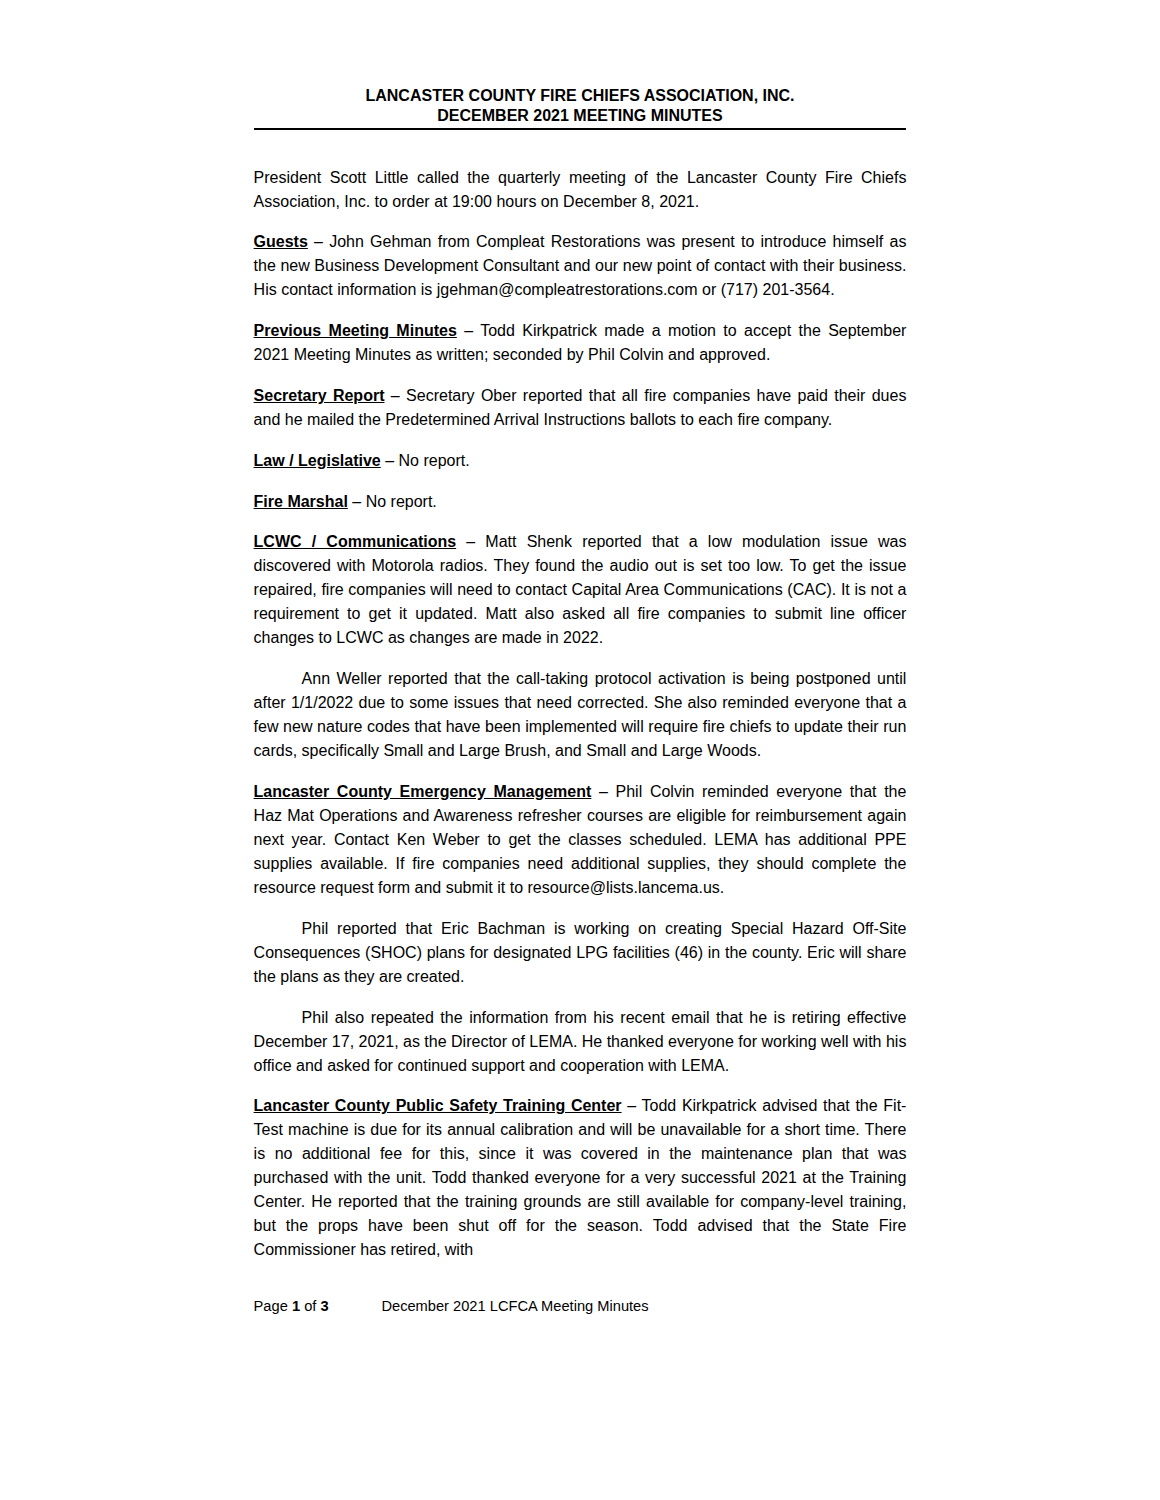LANCASTER COUNTY FIRE CHIEFS ASSOCIATION, INC. DECEMBER 2021 MEETING MINUTES
President Scott Little called the quarterly meeting of the Lancaster County Fire Chiefs Association, Inc. to order at 19:00 hours on December 8, 2021.
Guests – John Gehman from Compleat Restorations was present to introduce himself as the new Business Development Consultant and our new point of contact with their business. His contact information is jgehman@compleatrestorations.com or (717) 201-3564.
Previous Meeting Minutes – Todd Kirkpatrick made a motion to accept the September 2021 Meeting Minutes as written; seconded by Phil Colvin and approved.
Secretary Report – Secretary Ober reported that all fire companies have paid their dues and he mailed the Predetermined Arrival Instructions ballots to each fire company.
Law / Legislative – No report.
Fire Marshal – No report.
LCWC / Communications – Matt Shenk reported that a low modulation issue was discovered with Motorola radios. They found the audio out is set too low. To get the issue repaired, fire companies will need to contact Capital Area Communications (CAC). It is not a requirement to get it updated. Matt also asked all fire companies to submit line officer changes to LCWC as changes are made in 2022.
Ann Weller reported that the call-taking protocol activation is being postponed until after 1/1/2022 due to some issues that need corrected. She also reminded everyone that a few new nature codes that have been implemented will require fire chiefs to update their run cards, specifically Small and Large Brush, and Small and Large Woods.
Lancaster County Emergency Management – Phil Colvin reminded everyone that the Haz Mat Operations and Awareness refresher courses are eligible for reimbursement again next year. Contact Ken Weber to get the classes scheduled. LEMA has additional PPE supplies available. If fire companies need additional supplies, they should complete the resource request form and submit it to resource@lists.lancema.us.
Phil reported that Eric Bachman is working on creating Special Hazard Off-Site Consequences (SHOC) plans for designated LPG facilities (46) in the county. Eric will share the plans as they are created.
Phil also repeated the information from his recent email that he is retiring effective December 17, 2021, as the Director of LEMA. He thanked everyone for working well with his office and asked for continued support and cooperation with LEMA.
Lancaster County Public Safety Training Center – Todd Kirkpatrick advised that the Fit-Test machine is due for its annual calibration and will be unavailable for a short time. There is no additional fee for this, since it was covered in the maintenance plan that was purchased with the unit. Todd thanked everyone for a very successful 2021 at the Training Center. He reported that the training grounds are still available for company-level training, but the props have been shut off for the season. Todd advised that the State Fire Commissioner has retired, with
Page 1 of 3 December 2021 LCFCA Meeting Minutes